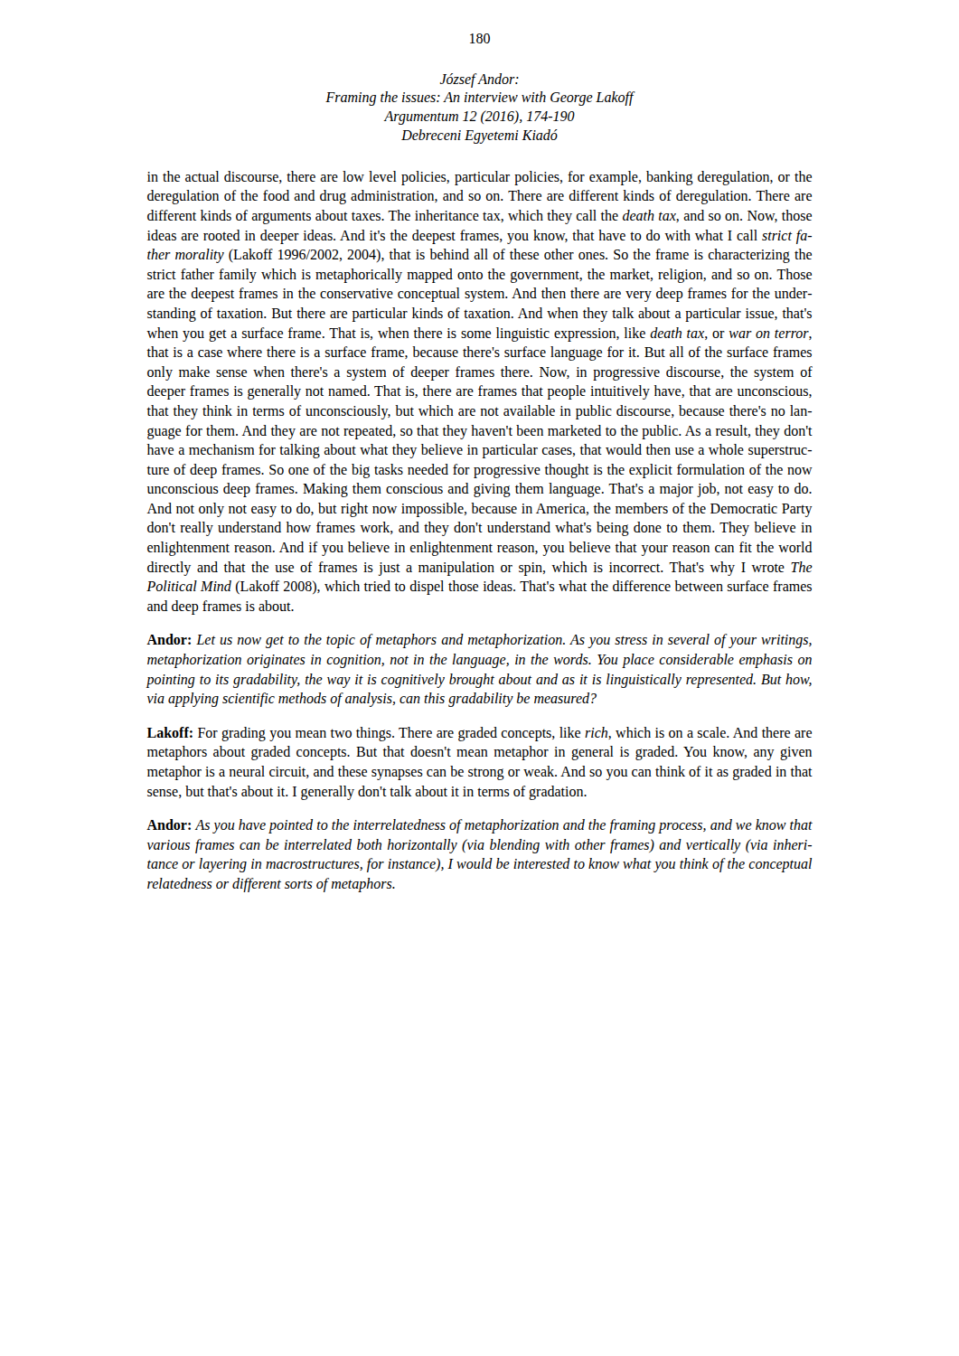180
József Andor: Framing the issues: An interview with George Lakoff Argumentum 12 (2016), 174-190 Debreceni Egyetemi Kiadó
in the actual discourse, there are low level policies, particular policies, for example, banking deregulation, or the deregulation of the food and drug administration, and so on. There are different kinds of deregulation. There are different kinds of arguments about taxes. The inheritance tax, which they call the death tax, and so on. Now, those ideas are rooted in deeper ideas. And it's the deepest frames, you know, that have to do with what I call strict father morality (Lakoff 1996/2002, 2004), that is behind all of these other ones. So the frame is characterizing the strict father family which is metaphorically mapped onto the government, the market, religion, and so on. Those are the deepest frames in the conservative conceptual system. And then there are very deep frames for the understanding of taxation. But there are particular kinds of taxation. And when they talk about a particular issue, that's when you get a surface frame. That is, when there is some linguistic expression, like death tax, or war on terror, that is a case where there is a surface frame, because there's surface language for it. But all of the surface frames only make sense when there's a system of deeper frames there. Now, in progressive discourse, the system of deeper frames is generally not named. That is, there are frames that people intuitively have, that are unconscious, that they think in terms of unconsciously, but which are not available in public discourse, because there's no language for them. And they are not repeated, so that they haven't been marketed to the public. As a result, they don't have a mechanism for talking about what they believe in particular cases, that would then use a whole superstructure of deep frames. So one of the big tasks needed for progressive thought is the explicit formulation of the now unconscious deep frames. Making them conscious and giving them language. That's a major job, not easy to do. And not only not easy to do, but right now impossible, because in America, the members of the Democratic Party don't really understand how frames work, and they don't understand what's being done to them. They believe in enlightenment reason. And if you believe in enlightenment reason, you believe that your reason can fit the world directly and that the use of frames is just a manipulation or spin, which is incorrect. That's why I wrote The Political Mind (Lakoff 2008), which tried to dispel those ideas. That's what the difference between surface frames and deep frames is about.
Andor: Let us now get to the topic of metaphors and metaphorization. As you stress in several of your writings, metaphorization originates in cognition, not in the language, in the words. You place considerable emphasis on pointing to its gradability, the way it is cognitively brought about and as it is linguistically represented. But how, via applying scientific methods of analysis, can this gradability be measured?
Lakoff: For grading you mean two things. There are graded concepts, like rich, which is on a scale. And there are metaphors about graded concepts. But that doesn't mean metaphor in general is graded. You know, any given metaphor is a neural circuit, and these synapses can be strong or weak. And so you can think of it as graded in that sense, but that's about it. I generally don't talk about it in terms of gradation.
Andor: As you have pointed to the interrelatedness of metaphorization and the framing process, and we know that various frames can be interrelated both horizontally (via blending with other frames) and vertically (via inheritance or layering in macrostructures, for instance), I would be interested to know what you think of the conceptual relatedness or different sorts of metaphors.